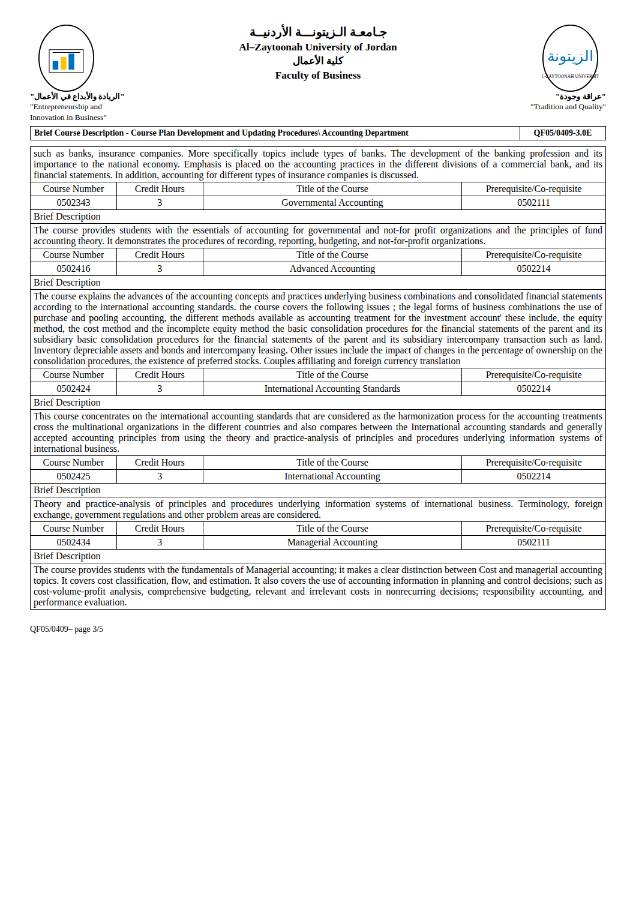جـامعـة الـزيتونـــة الأردنيــة
Al–Zaytoonah University of Jordan
كلية الأعمال
Faculty of Business
"الريادة والأبداع في الأعمال"
"Entrepreneurship and
Innovation in Business"
"عراقة وجودة"
"Tradition and Quality"
| Brief Course Description - Course Plan Development and Updating Procedures\ Accounting Department | QF05/0409-3.0E |
| such as banks, insurance companies. More specifically topics include types of banks. The development of the banking profession and its importance to the national economy. Emphasis is placed on the accounting practices in the different divisions of a commercial bank, and its financial statements. In addition, accounting for different types of insurance companies is discussed. |
| Course Number | Credit Hours | Title of the Course | Prerequisite/Co-requisite |
| 0502343 | 3 | Governmental Accounting | 0502111 |
| Brief Description |
| The course provides students with the essentials of accounting for governmental and not-for profit organizations and the principles of fund accounting theory. It demonstrates the procedures of recording, reporting, budgeting, and not-for-profit organizations. |
| Course Number | Credit Hours | Title of the Course | Prerequisite/Co-requisite |
| 0502416 | 3 | Advanced Accounting | 0502214 |
| Brief Description |
| The course explains the advances of the accounting concepts and practices underlying business combinations and consolidated financial statements according to the international accounting standards. the course covers the following issues ; the legal forms of business combinations the use of purchase and pooling accounting, the different methods available as accounting treatment for the investment account' these include, the equity method, the cost method and the incomplete equity method the basic consolidation procedures for the financial statements of the parent and its subsidiary basic consolidation procedures for the financial statements of the parent and its subsidiary intercompany transaction such as land. Inventory depreciable assets and bonds and intercompany leasing. Other issues include the impact of changes in the percentage of ownership on the consolidation procedures, the existence of preferred stocks. Couples affiliating and foreign currency translation |
| Course Number | Credit Hours | Title of the Course | Prerequisite/Co-requisite |
| 0502424 | 3 | International Accounting Standards | 0502214 |
| Brief Description |
| This course concentrates on the international accounting standards that are considered as the harmonization process for the accounting treatments cross the multinational organizations in the different countries and also compares between the International accounting standards and generally accepted accounting principles from using the theory and practice-analysis of principles and procedures underlying information systems of international business. |
| Course Number | Credit Hours | Title of the Course | Prerequisite/Co-requisite |
| 0502425 | 3 | International Accounting | 0502214 |
| Brief Description |
| Theory and practice-analysis of principles and procedures underlying information systems of international business. Terminology, foreign exchange, government regulations and other problem areas are considered. |
| Course Number | Credit Hours | Title of the Course | Prerequisite/Co-requisite |
| 0502434 | 3 | Managerial Accounting | 0502111 |
| Brief Description |
| The course provides students with the fundamentals of Managerial accounting; it makes a clear distinction between Cost and managerial accounting topics. It covers cost classification, flow, and estimation. It also covers the use of accounting information in planning and control decisions; such as cost-volume-profit analysis, comprehensive budgeting, relevant and irrelevant costs in nonrecurring decisions; responsibility accounting, and performance evaluation. |
QF05/0409– page 3/5